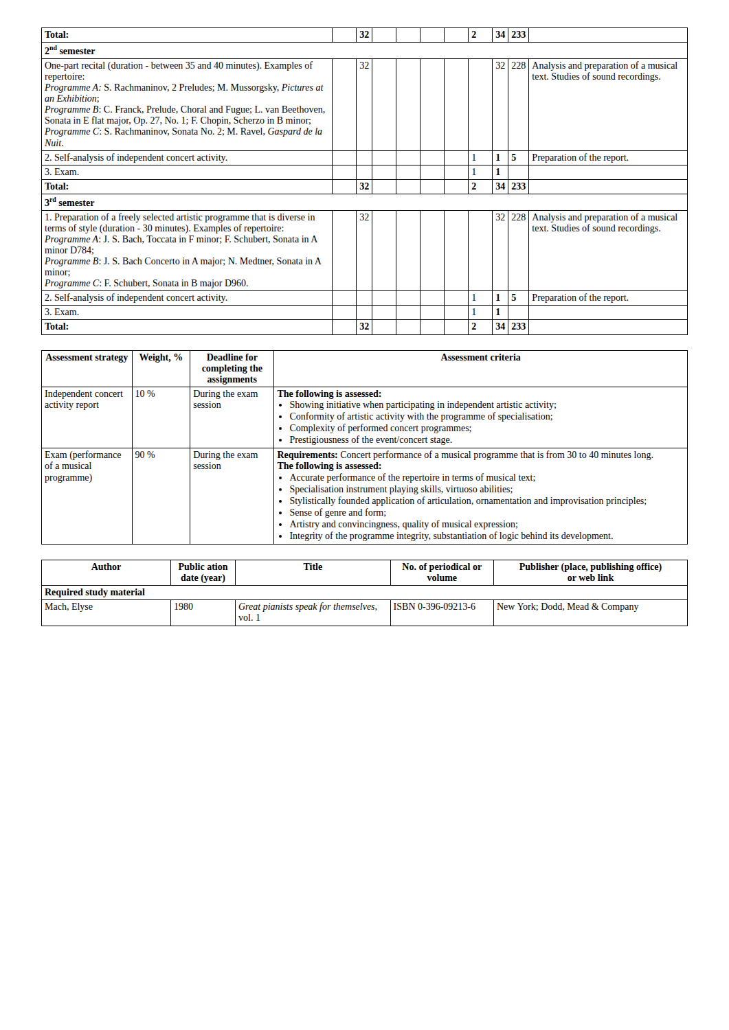| Total: | | 32 | | | | | 2 | 34 | 233 | |
| 2 nd semester |
| One-part recital (duration - between 35 and 40 minutes). Examples of repertoire: Programme A: S. Rachmaninov, 2 Preludes; M. Mussorgsky, Pictures at an Exhibition ; Programme B : C. Franck, Prelude, Choral and Fugue; L. van Beethoven, Sonata in E flat major, Op. 27, No. 1; F. Chopin, Scherzo in B minor; Programme C : S. Rachmaninov, Sonata No. 2; M. Ravel, Gaspard de la Nuit . | | 32 | | | | | | 32 | 228 | Analysis and preparation of a musical text. Studies of sound recordings. |
| 2. Self-analysis of independent concert activity. | | | | | | | 1 | 1 | 5 | Preparation of the report. |
| 3. Exam. | | | | | | | 1 | 1 | | |
| Total: | | 32 | | | | | 2 | 34 | 233 | |
| 3 rd semester |
| 1. Preparation of a freely selected artistic programme that is diverse in terms of style (duration - 30 minutes). Examples of repertoire: Programme A : J. S. Bach, Toccata in F minor; F. Schubert, Sonata in A minor D784; Programme B : J. S. Bach Concerto in A major; N. Medtner, Sonata in A minor; Programme C : F. Schubert, Sonata in B major D960. | | 32 | | | | | | 32 | 228 | Analysis and preparation of a musical text. Studies of sound recordings. |
| 2. Self-analysis of independent concert activity. | | | | | | | 1 | 1 | 5 | Preparation of the report. |
| 3. Exam. | | | | | | | 1 | 1 | | |
| Total: | | 32 | | | | | 2 | 34 | 233 | |
| Assessment strategy | Weight, % | Deadline for completing the assignments | Assessment criteria |
| --- | --- | --- | --- |
| Independent concert activity report | 10 % | During the exam session | The following is assessed: Showing initiative when participating in independent artistic activity; Conformity of artistic activity with the programme of specialisation; Complexity of performed concert programmes; Prestigiousness of the event/concert stage. |
| Exam (performance of a musical programme) | 90 % | During the exam session | Requirements: Concert performance of a musical programme that is from 30 to 40 minutes long. The following is assessed: Accurate performance of the repertoire in terms of musical text; Specialisation instrument playing skills, virtuoso abilities; Stylistically founded application of articulation, ornamentation and improvisation principles; Sense of genre and form; Artistry and convincingness, quality of musical expression; Integrity of the programme integrity, substantiation of logic behind its development. |
| Author | Public ation date (year) | Title | No. of periodical or volume | Publisher (place, publishing office) or web link |
| --- | --- | --- | --- | --- |
| Required study material |
| Mach, Elyse | 1980 | Great pianists speak for themselves , vol. 1 | ISBN 0-396-09213-6 | New York; Dodd, Mead & Company |